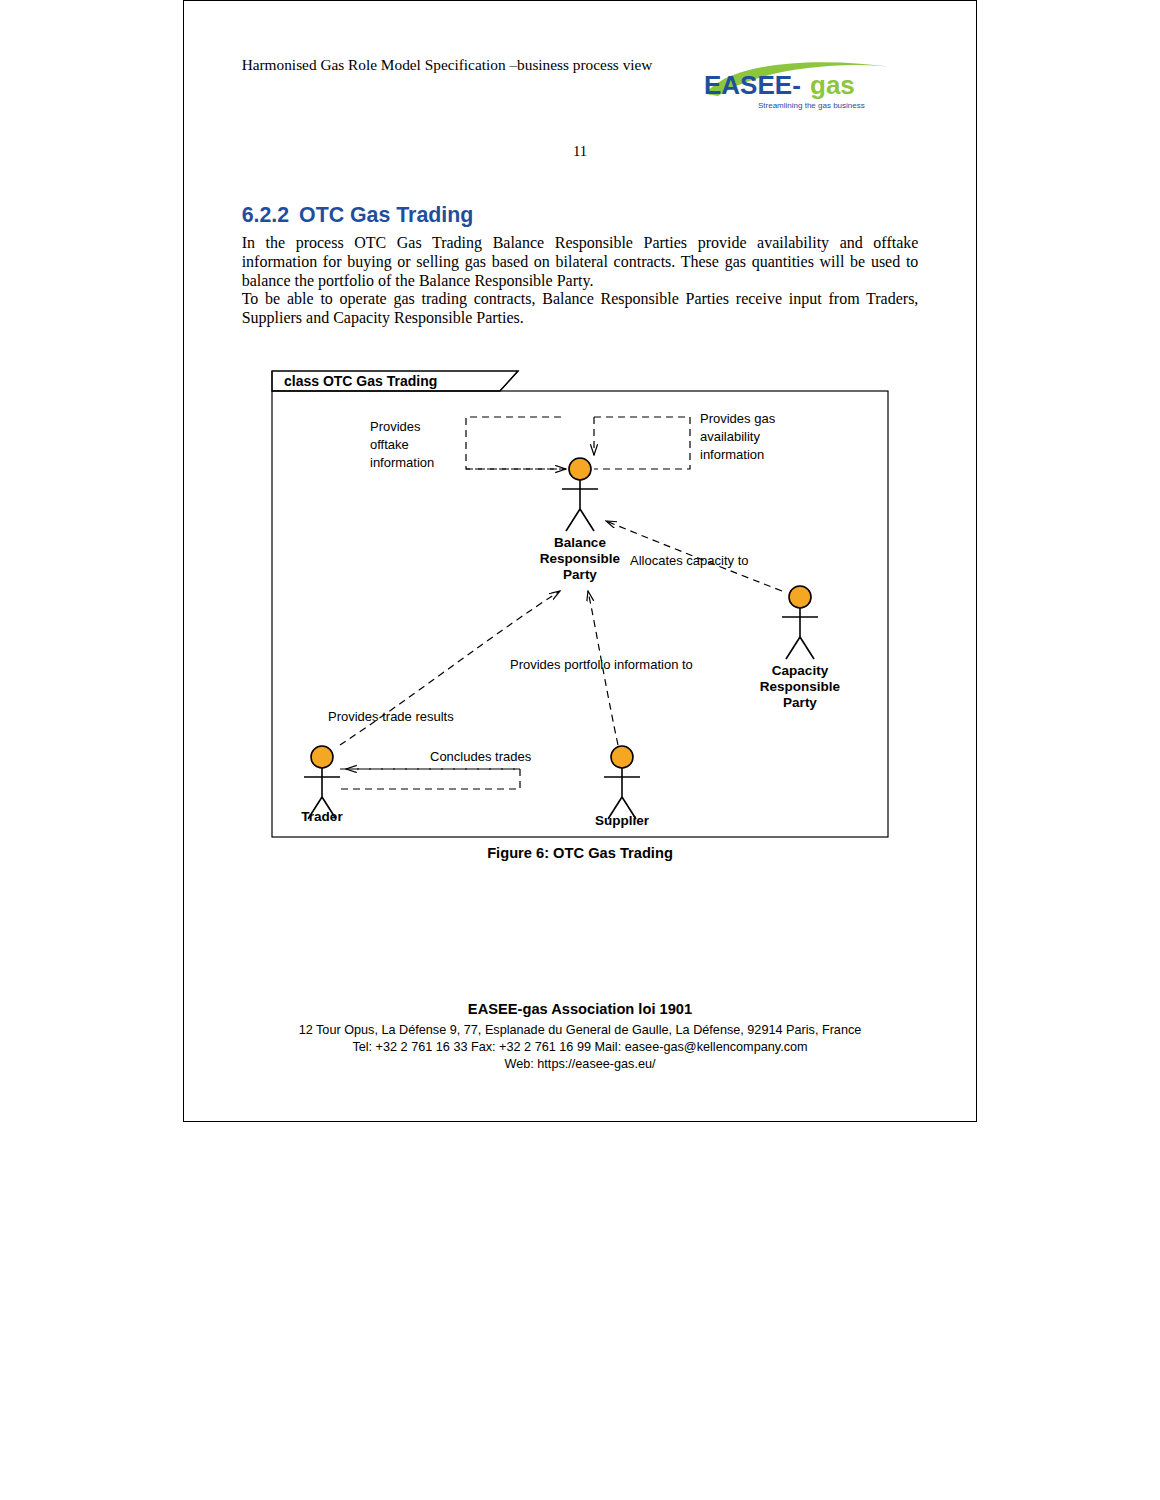Harmonised Gas Role Model Specification –business process view
EASEE- gas Streamlining the gas business
11
6.2.2 OTC Gas Trading
In the process OTC Gas Trading Balance Responsible Parties provide availability and offtake information for buying or selling gas based on bilateral contracts. These gas quantities will be used to balance the portfolio of the Balance Responsible Party.
To be able to operate gas trading contracts, Balance Responsible Parties receive input from Traders, Suppliers and Capacity Responsible Parties.
class OTC Gas Trading Balance Responsible Party Capacity Responsible Party Trader Supplier Provides offtake information Provides gas availability information Allocates capacity to Provides portfolio information to Provides trade results Concludes trades
Figure 6: OTC Gas Trading
EASEE-gas Association loi 1901
12 Tour Opus, La Défense 9, 77, Esplanade du General de Gaulle, La Défense, 92914 Paris, France
Tel: +32 2 761 16 33 Fax: +32 2 761 16 99 Mail: easee-gas@kellencompany.com
Web: https://easee-gas.eu/